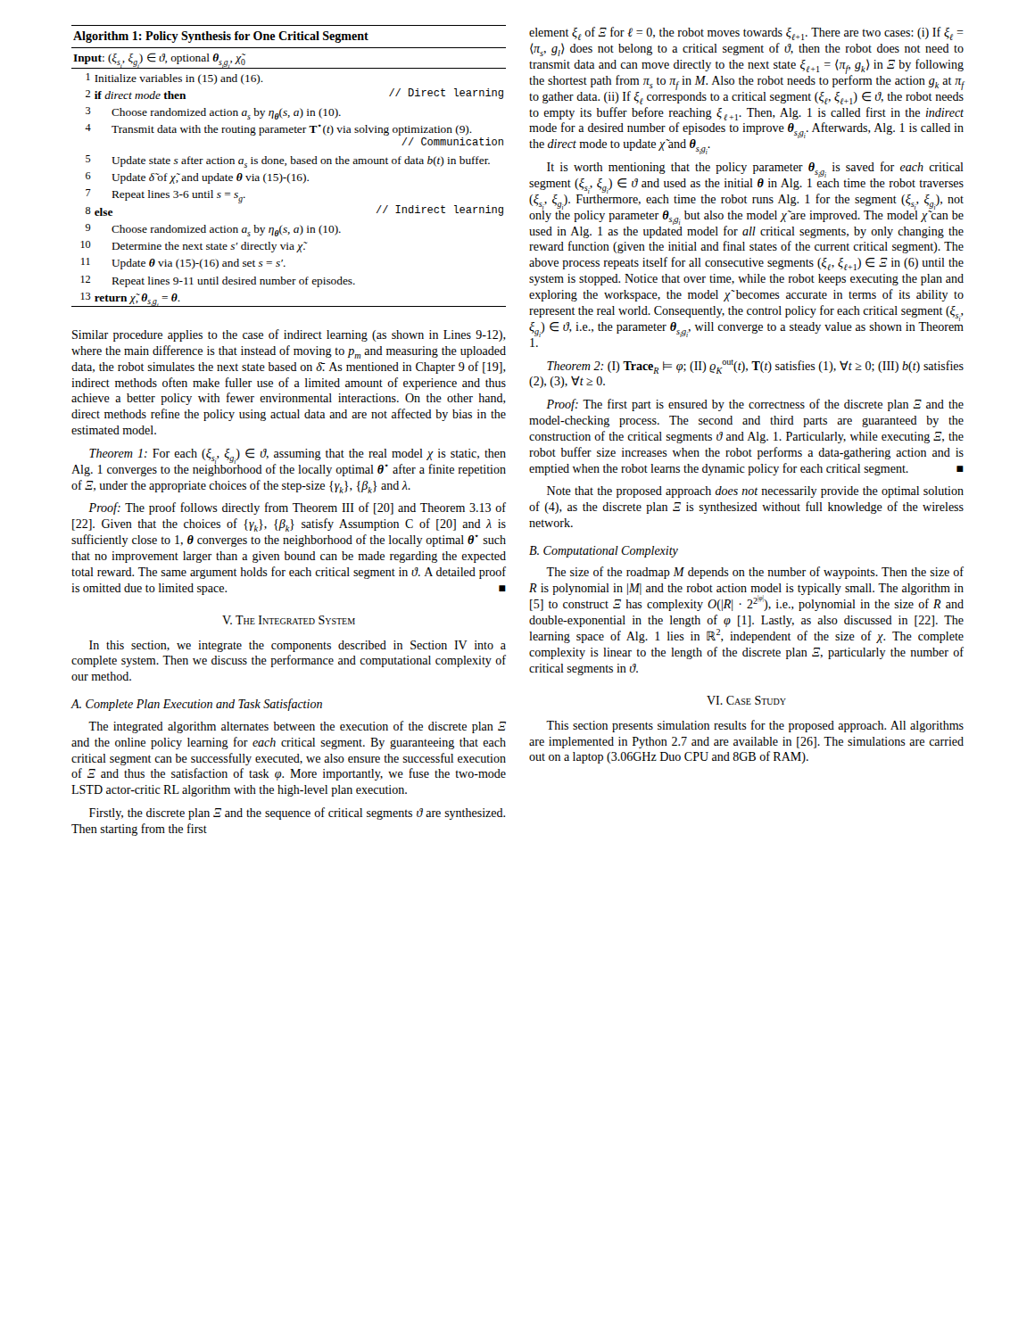Algorithm 1: Policy Synthesis for One Critical Segment
Input: (ξsi, ξgi) ∈ ϑ, optional θsigi, χ̃0
| 1 | Initialize variables in (15) and (16). |
| 2 | if direct mode then // Direct learning |
| 3 | Choose randomized action a s by η θ ( s , a ) in (10). |
| 4 | Transmit data with the routing parameter T ⋆ ( t ) via solving optimization (9). // Communication |
| 5 | Update state s after action a s is done, based on the amount of data b ( t ) in buffer. |
| 6 | Update δ̃ of χ̃ , and update θ via (15)-(16). |
| 7 | Repeat lines 3-6 until s = s g . |
| 8 | else // Indirect learning |
| 9 | Choose randomized action a s by η θ ( s , a ) in (10). |
| 10 | Determine the next state s′ directly via χ̃ . |
| 11 | Update θ via (15)-(16) and set s = s′ . |
| 12 | Repeat lines 9-11 until desired number of episodes. |
| 13 | return χ̃ , θ s i g i = θ . |
Similar procedure applies to the case of indirect learning (as shown in Lines 9-12), where the main difference is that instead of moving to pm and measuring the uploaded data, the robot simulates the next state based on δ̄. As mentioned in Chapter 9 of [19], indirect methods often make fuller use of a limited amount of experience and thus achieve a better policy with fewer environmental interactions. On the other hand, direct methods refine the policy using actual data and are not affected by bias in the estimated model.
Theorem 1: For each (ξsi, ξgi) ∈ ϑ, assuming that the real model χ is static, then Alg. 1 converges to the neighborhood of the locally optimal θ⋆ after a finite repetition of Ξ, under the appropriate choices of the step-size {γk}, {βk} and λ.
Proof: The proof follows directly from Theorem III of [20] and Theorem 3.13 of [22]. Given that the choices of {γk}, {βk} satisfy Assumption C of [20] and λ is sufficiently close to 1, θ converges to the neighborhood of the locally optimal θ⋆ such that no improvement larger than a given bound can be made regarding the expected total reward. The same argument holds for each critical segment in ϑ. A detailed proof is omitted due to limited space. ■
V. The Integrated System
In this section, we integrate the components described in Section IV into a complete system. Then we discuss the performance and computational complexity of our method.
A. Complete Plan Execution and Task Satisfaction
The integrated algorithm alternates between the execution of the discrete plan Ξ and the online policy learning for each critical segment. By guaranteeing that each critical segment can be successfully executed, we also ensure the successful execution of Ξ and thus the satisfaction of task φ. More importantly, we fuse the two-mode LSTD actor-critic RL algorithm with the high-level plan execution.
Firstly, the discrete plan Ξ and the sequence of critical segments ϑ are synthesized. Then starting from the first
element ξℓ of Ξ for ℓ = 0, the robot moves towards ξℓ+1. There are two cases: (i) If ξℓ = ⟨πs, gl⟩ does not belong to a critical segment of ϑ, then the robot does not need to transmit data and can move directly to the next state ξℓ+1 = ⟨πf, gk⟩ in Ξ by following the shortest path from πs to πf in M. Also the robot needs to perform the action gk at πf to gather data. (ii) If ξℓ corresponds to a critical segment (ξℓ, ξℓ+1) ∈ ϑ, the robot needs to empty its buffer before reaching ξℓ+1. Then, Alg. 1 is called first in the indirect mode for a desired number of episodes to improve θsigi. Afterwards, Alg. 1 is called in the direct mode to update χ̃ and θsigi.
It is worth mentioning that the policy parameter θsigi is saved for each critical segment (ξsi, ξgi) ∈ ϑ and used as the initial θ in Alg. 1 each time the robot traverses (ξsi, ξgi). Furthermore, each time the robot runs Alg. 1 for the segment (ξsi, ξgi), not only the policy parameter θsigi but also the model χ̃ are improved. The model χ̃ can be used in Alg. 1 as the updated model for all critical segments, by only changing the reward function (given the initial and final states of the current critical segment). The above process repeats itself for all consecutive segments (ξℓ, ξℓ+1) ∈ Ξ in (6) until the system is stopped. Notice that over time, while the robot keeps executing the plan and exploring the workspace, the model χ̃ becomes accurate in terms of its ability to represent the real world. Consequently, the control policy for each critical segment (ξsi, ξgi) ∈ ϑ, i.e., the parameter θsigi, will converge to a steady value as shown in Theorem 1.
Theorem 2: (I) TraceR ⊨ φ; (II) ϱKout(t), T(t) satisfies (1), ∀t ≥ 0; (III) b(t) satisfies (2), (3), ∀t ≥ 0.
Proof: The first part is ensured by the correctness of the discrete plan Ξ and the model-checking process. The second and third parts are guaranteed by the construction of the critical segments ϑ and Alg. 1. Particularly, while executing Ξ, the robot buffer size increases when the robot performs a data-gathering action and is emptied when the robot learns the dynamic policy for each critical segment. ■
Note that the proposed approach does not necessarily provide the optimal solution of (4), as the discrete plan Ξ is synthesized without full knowledge of the wireless network.
B. Computational Complexity
The size of the roadmap M depends on the number of waypoints. Then the size of R is polynomial in |M| and the robot action model is typically small. The algorithm in [5] to construct Ξ has complexity O(|R| · 22|φ|), i.e., polynomial in the size of R and double-exponential in the length of φ [1]. Lastly, as also discussed in [22]. The learning space of Alg. 1 lies in ℝ2, independent of the size of χ. The complete complexity is linear to the length of the discrete plan Ξ, particularly the number of critical segments in ϑ.
VI. Case Study
This section presents simulation results for the proposed approach. All algorithms are implemented in Python 2.7 and are available in [26]. The simulations are carried out on a laptop (3.06GHz Duo CPU and 8GB of RAM).